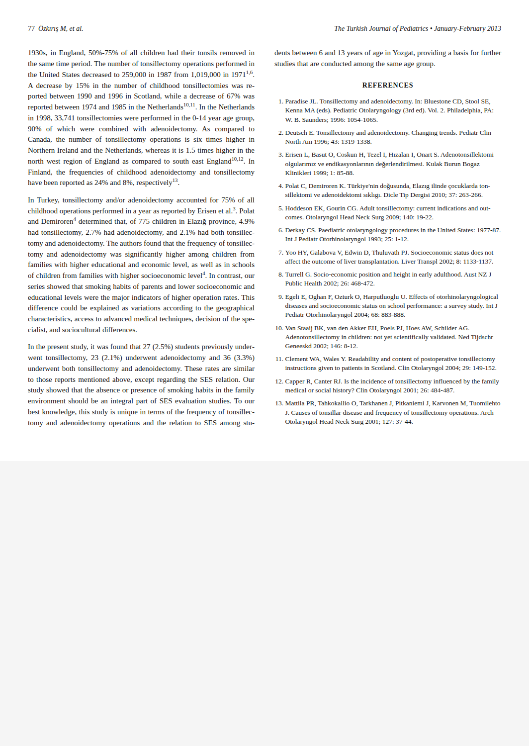77 Özkırış M, et al. The Turkish Journal of Pediatrics • January-February 2013
1930s, in England, 50%-75% of all children had their tonsils removed in the same time period. The number of tonsillectomy operations performed in the United States decreased to 259,000 in 1987 from 1,019,000 in 19711,6. A decrease by 15% in the number of childhood tonsillectomies was reported between 1990 and 1996 in Scotland, while a decrease of 67% was reported between 1974 and 1985 in the Netherlands10,11. In the Netherlands in 1998, 33,741 tonsillectomies were performed in the 0-14 year age group, 90% of which were combined with adenoidectomy. As compared to Canada, the number of tonsillectomy operations is six times higher in Northern Ireland and the Netherlands, whereas it is 1.5 times higher in the north west region of England as compared to south east England10,12. In Finland, the frequencies of childhood adenoidectomy and tonsillectomy have been reported as 24% and 8%, respectively13.
In Turkey, tonsillectomy and/or adenoidectomy accounted for 75% of all childhood operations performed in a year as reported by Erisen et al.3. Polat and Demiroren4 determined that, of 775 children in Elazığ province, 4.9% had tonsillectomy, 2.7% had adenoidectomy, and 2.1% had both tonsillectomy and adenoidectomy. The authors found that the frequency of tonsillectomy and adenoidectomy was significantly higher among children from families with higher educational and economic level, as well as in schools of children from families with higher socioeconomic level4. In contrast, our series showed that smoking habits of parents and lower socioeconomic and educational levels were the major indicators of higher operation rates. This difference could be explained as variations according to the geographical characteristics, access to advanced medical techniques, decision of the specialist, and sociocultural differences.
In the present study, it was found that 27 (2.5%) students previously underwent tonsillectomy, 23 (2.1%) underwent adenoidectomy and 36 (3.3%) underwent both tonsillectomy and adenoidectomy. These rates are similar to those reports mentioned above, except regarding the SES relation. Our study showed that the absence or presence of smoking habits in the family environment should be an integral part of SES evaluation studies. To our best knowledge, this study is unique in terms of the frequency of tonsillectomy and adenoidectomy operations and the relation to SES among students between 6 and 13 years of age in Yozgat, providing a basis for further studies that are conducted among the same age group.
References
Paradise JL. Tonsillectomy and adenoidectomy. In: Bluestone CD, Stool SE, Kenna MA (eds). Pediatric Otolaryngology (3rd ed). Vol. 2. Philadelphia, PA: W. B. Saunders; 1996: 1054-1065.
Deutsch E. Tonsillectomy and adenoidectomy. Changing trends. Pediatr Clin North Am 1996; 43: 1319-1338.
Erisen L, Basut O, Coskun H, Tezel I, Hızalan I, Onart S. Adenotonsillektomi olgularımız ve endikasyonlarının değerlendirilmesi. Kulak Burun Bogaz Klinikleri 1999; 1: 85-88.
Polat C, Demiroren K. Türkiye'nin doğusunda, Elazıg ilinde çocuklarda tonsillektomi ve adenoidektomi sıklıgı. Dicle Tip Dergisi 2010; 37: 263-266.
Hoddeson EK, Gourin CG. Adult tonsillectomy: current indications and outcomes. Otolaryngol Head Neck Surg 2009; 140: 19-22.
Derkay CS. Paediatric otolaryngology procedures in the United States: 1977-87. Int J Pediatr Otorhinolaryngol 1993; 25: 1-12.
Yoo HY, Galabova V, Edwin D, Thuluvath PJ. Socioeconomic status does not affect the outcome of liver transplantation. Liver Transpl 2002; 8: 1133-1137.
Turrell G. Socio-economic position and height in early adulthood. Aust NZ J Public Health 2002; 26: 468-472.
Egeli E, Oghan F, Ozturk O, Harputluoglu U. Effects of otorhinolaryngological diseases and socioeconomic status on school performance: a survey study. Int J Pediatr Otorhinolaryngol 2004; 68: 883-888.
Van Staaij BK, van den Akker EH, Poels PJ, Hoes AW, Schilder AG. Adenotonsillectomy in children: not yet scientifically validated. Ned Tijdschr Geneeskd 2002; 146: 8-12.
Clement WA, Wales Y. Readability and content of postoperative tonsillectomy instructions given to patients in Scotland. Clin Otolaryngol 2004; 29: 149-152.
Capper R, Canter RJ. Is the incidence of tonsillectomy influenced by the family medical or social history? Clin Otolaryngol 2001; 26: 484-487.
Mattila PR, Tahkokallio O, Tarkhanen J, Pitkaniemi J, Karvonen M, Tuomilehto J. Causes of tonsillar disease and frequency of tonsillectomy operations. Arch Otolaryngol Head Neck Surg 2001; 127: 37-44.